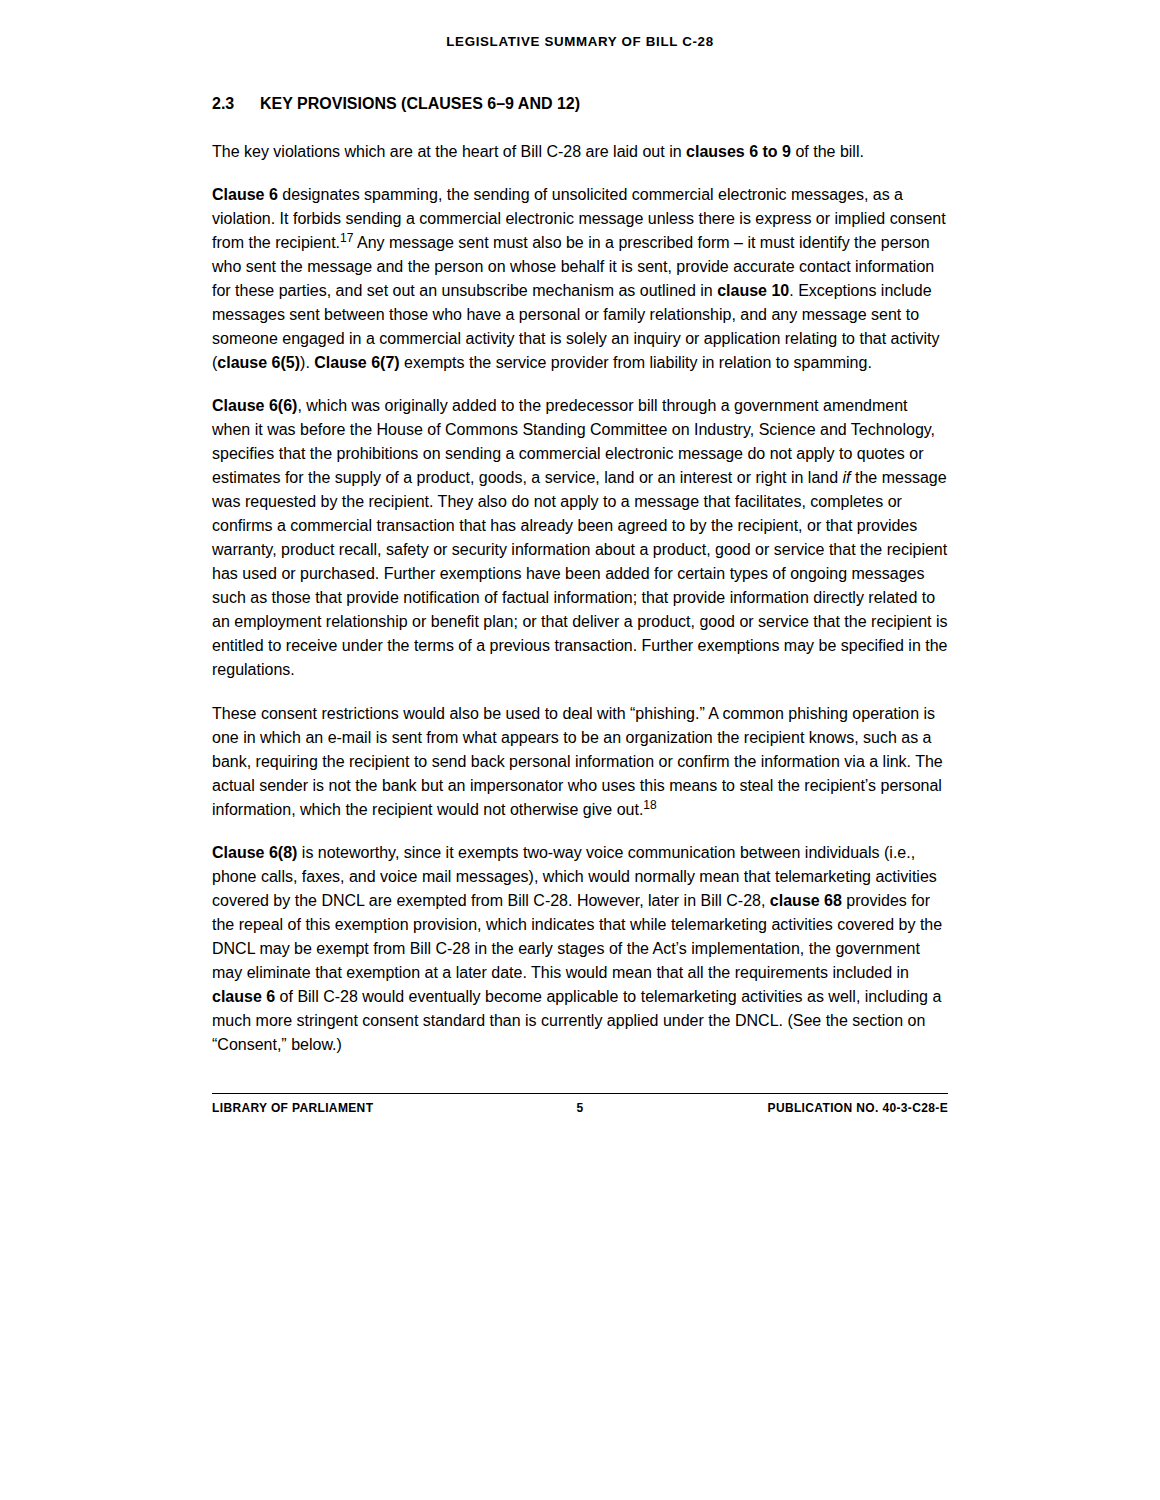LEGISLATIVE SUMMARY OF BILL C-28
2.3 KEY PROVISIONS (CLAUSES 6–9 AND 12)
The key violations which are at the heart of Bill C-28 are laid out in clauses 6 to 9 of the bill.
Clause 6 designates spamming, the sending of unsolicited commercial electronic messages, as a violation. It forbids sending a commercial electronic message unless there is express or implied consent from the recipient.17 Any message sent must also be in a prescribed form – it must identify the person who sent the message and the person on whose behalf it is sent, provide accurate contact information for these parties, and set out an unsubscribe mechanism as outlined in clause 10. Exceptions include messages sent between those who have a personal or family relationship, and any message sent to someone engaged in a commercial activity that is solely an inquiry or application relating to that activity (clause 6(5)). Clause 6(7) exempts the service provider from liability in relation to spamming.
Clause 6(6), which was originally added to the predecessor bill through a government amendment when it was before the House of Commons Standing Committee on Industry, Science and Technology, specifies that the prohibitions on sending a commercial electronic message do not apply to quotes or estimates for the supply of a product, goods, a service, land or an interest or right in land if the message was requested by the recipient. They also do not apply to a message that facilitates, completes or confirms a commercial transaction that has already been agreed to by the recipient, or that provides warranty, product recall, safety or security information about a product, good or service that the recipient has used or purchased. Further exemptions have been added for certain types of ongoing messages such as those that provide notification of factual information; that provide information directly related to an employment relationship or benefit plan; or that deliver a product, good or service that the recipient is entitled to receive under the terms of a previous transaction. Further exemptions may be specified in the regulations.
These consent restrictions would also be used to deal with “phishing.” A common phishing operation is one in which an e-mail is sent from what appears to be an organization the recipient knows, such as a bank, requiring the recipient to send back personal information or confirm the information via a link. The actual sender is not the bank but an impersonator who uses this means to steal the recipient’s personal information, which the recipient would not otherwise give out.18
Clause 6(8) is noteworthy, since it exempts two-way voice communication between individuals (i.e., phone calls, faxes, and voice mail messages), which would normally mean that telemarketing activities covered by the DNCL are exempted from Bill C-28. However, later in Bill C-28, clause 68 provides for the repeal of this exemption provision, which indicates that while telemarketing activities covered by the DNCL may be exempt from Bill C-28 in the early stages of the Act’s implementation, the government may eliminate that exemption at a later date. This would mean that all the requirements included in clause 6 of Bill C-28 would eventually become applicable to telemarketing activities as well, including a much more stringent consent standard than is currently applied under the DNCL. (See the section on “Consent,” below.)
LIBRARY OF PARLIAMENT
5
PUBLICATION NO. 40-3-C28-E